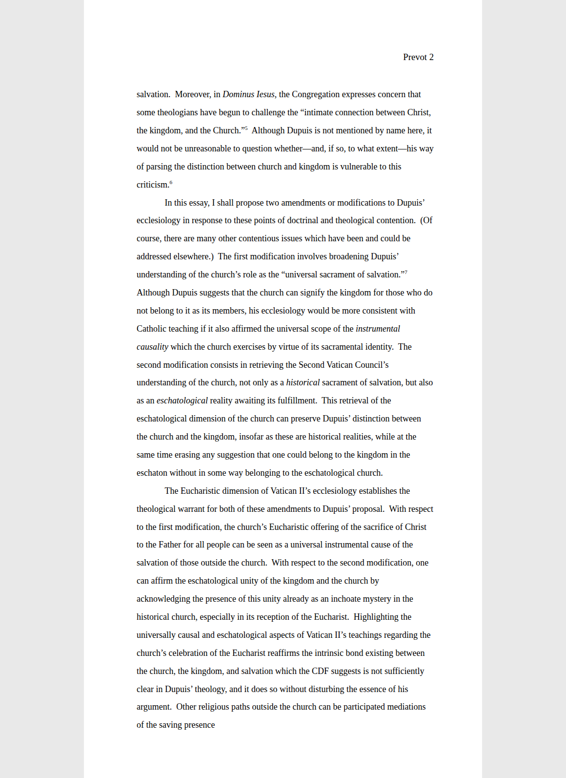Prevot 2
salvation. Moreover, in Dominus Iesus, the Congregation expresses concern that some theologians have begun to challenge the “intimate connection between Christ, the kingdom, and the Church.”5 Although Dupuis is not mentioned by name here, it would not be unreasonable to question whether—and, if so, to what extent—his way of parsing the distinction between church and kingdom is vulnerable to this criticism.6
In this essay, I shall propose two amendments or modifications to Dupuis’ ecclesiology in response to these points of doctrinal and theological contention. (Of course, there are many other contentious issues which have been and could be addressed elsewhere.) The first modification involves broadening Dupuis’ understanding of the church’s role as the “universal sacrament of salvation.”7 Although Dupuis suggests that the church can signify the kingdom for those who do not belong to it as its members, his ecclesiology would be more consistent with Catholic teaching if it also affirmed the universal scope of the instrumental causality which the church exercises by virtue of its sacramental identity. The second modification consists in retrieving the Second Vatican Council’s understanding of the church, not only as a historical sacrament of salvation, but also as an eschatological reality awaiting its fulfillment. This retrieval of the eschatological dimension of the church can preserve Dupuis’ distinction between the church and the kingdom, insofar as these are historical realities, while at the same time erasing any suggestion that one could belong to the kingdom in the eschaton without in some way belonging to the eschatological church.
The Eucharistic dimension of Vatican II’s ecclesiology establishes the theological warrant for both of these amendments to Dupuis’ proposal. With respect to the first modification, the church’s Eucharistic offering of the sacrifice of Christ to the Father for all people can be seen as a universal instrumental cause of the salvation of those outside the church. With respect to the second modification, one can affirm the eschatological unity of the kingdom and the church by acknowledging the presence of this unity already as an inchoate mystery in the historical church, especially in its reception of the Eucharist. Highlighting the universally causal and eschatological aspects of Vatican II’s teachings regarding the church’s celebration of the Eucharist reaffirms the intrinsic bond existing between the church, the kingdom, and salvation which the CDF suggests is not sufficiently clear in Dupuis’ theology, and it does so without disturbing the essence of his argument. Other religious paths outside the church can be participated mediations of the saving presence